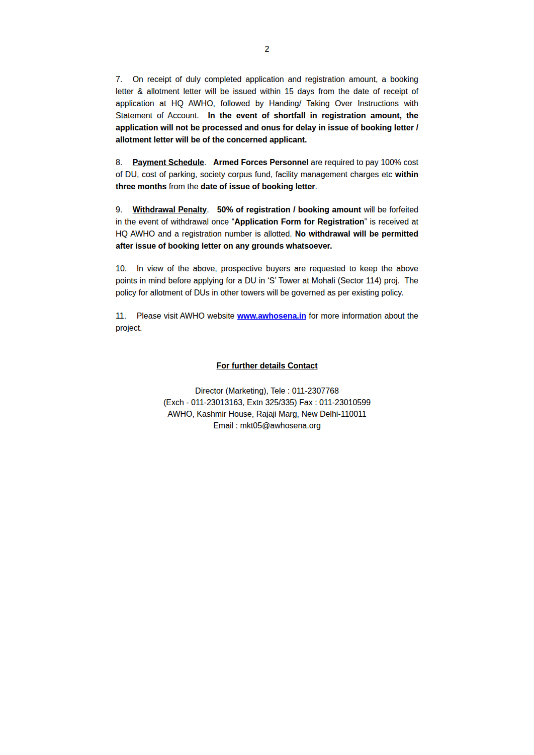2
7. On receipt of duly completed application and registration amount, a booking letter & allotment letter will be issued within 15 days from the date of receipt of application at HQ AWHO, followed by Handing/ Taking Over Instructions with Statement of Account. In the event of shortfall in registration amount, the application will not be processed and onus for delay in issue of booking letter / allotment letter will be of the concerned applicant.
8. Payment Schedule. Armed Forces Personnel are required to pay 100% cost of DU, cost of parking, society corpus fund, facility management charges etc within three months from the date of issue of booking letter.
9. Withdrawal Penalty. 50% of registration / booking amount will be forfeited in the event of withdrawal once “Application Form for Registration” is received at HQ AWHO and a registration number is allotted. No withdrawal will be permitted after issue of booking letter on any grounds whatsoever.
10. In view of the above, prospective buyers are requested to keep the above points in mind before applying for a DU in ‘S’ Tower at Mohali (Sector 114) proj. The policy for allotment of DUs in other towers will be governed as per existing policy.
11. Please visit AWHO website www.awhosena.in for more information about the project.
For further details Contact
Director (Marketing), Tele : 011-2307768
(Exch - 011-23013163, Extn 325/335) Fax : 011-23010599
AWHO, Kashmir House, Rajaji Marg, New Delhi-110011
Email : mkt05@awhosena.org